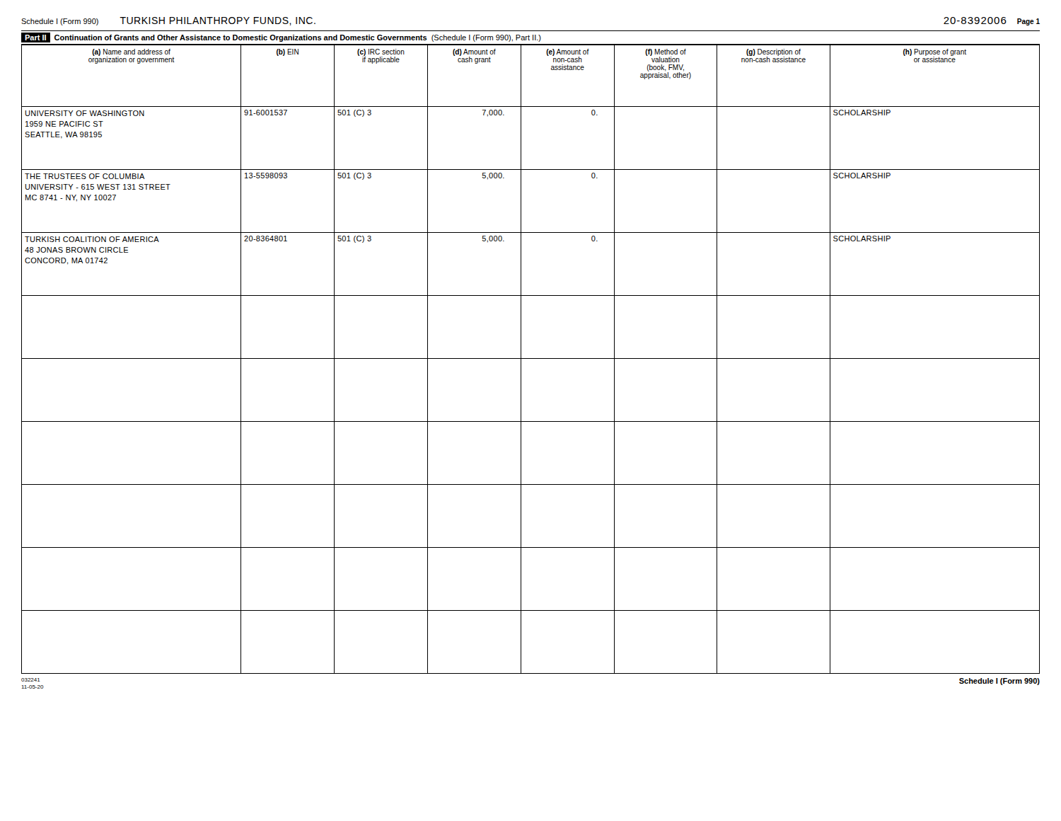Schedule I (Form 990)TURKISH PHILANTHROPY FUNDS, INC.
20-8392006Page 1
Part II Continuation of Grants and Other Assistance to Domestic Organizations and Domestic Governments (Schedule I (Form 990), Part II.)
| (a) Name and address of organization or government | (b) EIN | (c) IRC section if applicable | (d) Amount of cash grant | (e) Amount of non-cash assistance | (f) Method of valuation (book, FMV, appraisal, other) | (g) Description of non-cash assistance | (h) Purpose of grant or assistance |
| --- | --- | --- | --- | --- | --- | --- | --- |
| UNIVERSITY OF WASHINGTON 1959 NE PACIFIC ST SEATTLE, WA 98195 | 91-6001537 | 501 (C) 3 | 7,000. | 0. | | | SCHOLARSHIP |
| THE TRUSTEES OF COLUMBIA UNIVERSITY - 615 WEST 131 STREET MC 8741 - NY, NY 10027 | 13-5598093 | 501 (C) 3 | 5,000. | 0. | | | SCHOLARSHIP |
| TURKISH COALITION OF AMERICA 48 JONAS BROWN CIRCLE CONCORD, MA 01742 | 20-8364801 | 501 (C) 3 | 5,000. | 0. | | | SCHOLARSHIP |
032241
11-05-20
Schedule I (Form 990)